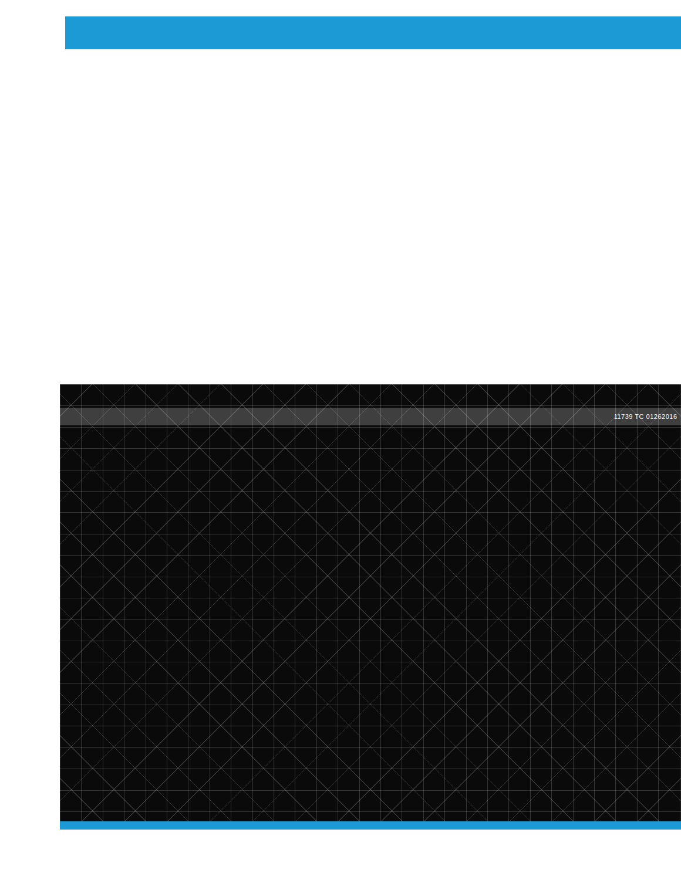11739 TC 01262016